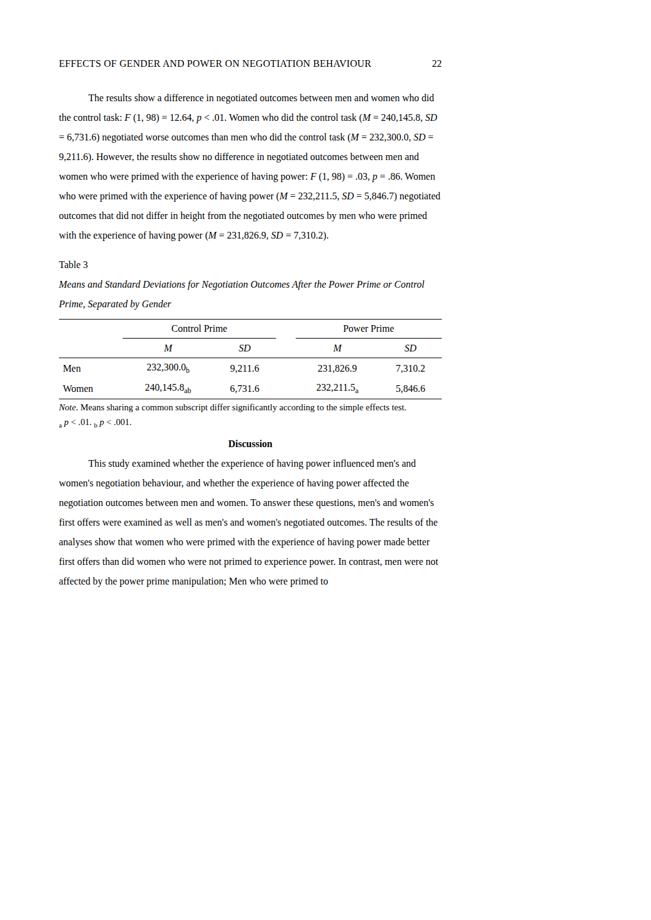Effects of Gender and Power on Negotiation Behaviour 22
The results show a difference in negotiated outcomes between men and women who did the control task: F (1, 98) = 12.64, p < .01. Women who did the control task (M = 240,145.8, SD = 6,731.6) negotiated worse outcomes than men who did the control task (M = 232,300.0, SD = 9,211.6). However, the results show no difference in negotiated outcomes between men and women who were primed with the experience of having power: F (1, 98) = .03, p = .86. Women who were primed with the experience of having power (M = 232,211.5, SD = 5,846.7) negotiated outcomes that did not differ in height from the negotiated outcomes by men who were primed with the experience of having power (M = 231,826.9, SD = 7,310.2).
Table 3
Means and Standard Deviations for Negotiation Outcomes After the Power Prime or Control Prime, Separated by Gender
| | Control Prime | | Power Prime |
| --- | --- | --- | --- |
| | M | SD | | M | SD |
| Men | 232,300.0 b | 9,211.6 | | 231,826.9 | 7,310.2 |
| Women | 240,145.8 ab | 6,731.6 | | 232,211.5 a | 5,846.6 |
Note. Means sharing a common subscript differ significantly according to the simple effects test.
a p < .01. b p < .001.
Discussion
This study examined whether the experience of having power influenced men's and women's negotiation behaviour, and whether the experience of having power affected the negotiation outcomes between men and women. To answer these questions, men's and women's first offers were examined as well as men's and women's negotiated outcomes. The results of the analyses show that women who were primed with the experience of having power made better first offers than did women who were not primed to experience power. In contrast, men were not affected by the power prime manipulation; Men who were primed to